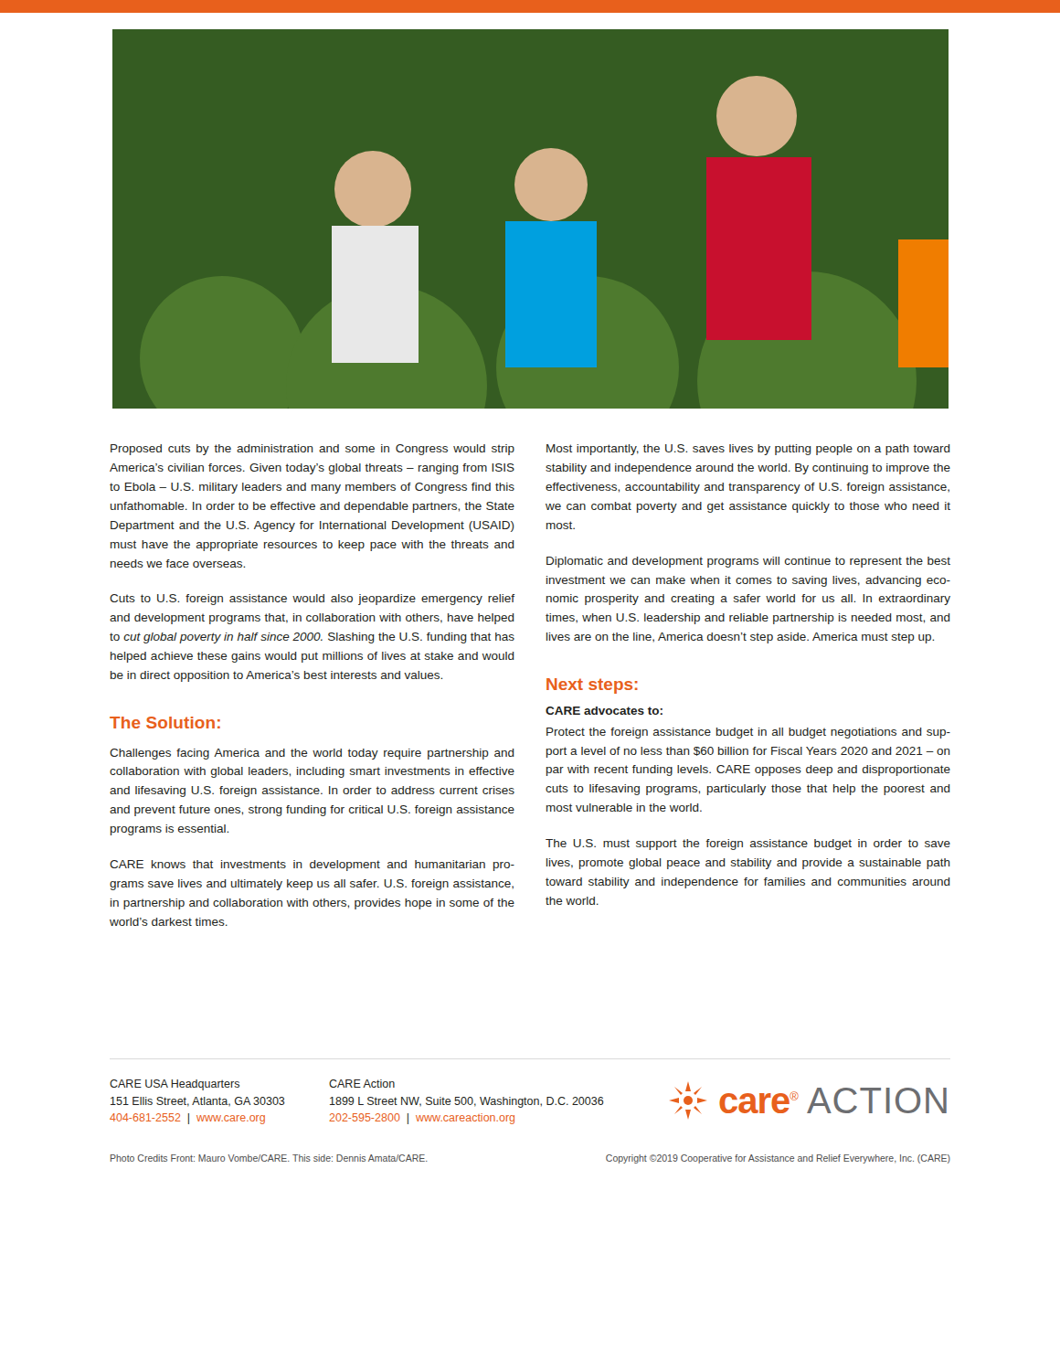Proposed cuts by the administration and some in Congress would strip America’s civilian forces. Given today’s global threats – ranging from ISIS to Ebola – U.S. military leaders and many members of Congress find this unfathomable. In order to be effective and dependable partners, the State Department and the U.S. Agency for International Development (USAID) must have the appropriate resources to keep pace with the threats and needs we face overseas.
Cuts to U.S. foreign assistance would also jeopardize emergency relief and development programs that, in collaboration with others, have helped to cut global poverty in half since 2000. Slashing the U.S. funding that has helped achieve these gains would put millions of lives at stake and would be in direct opposition to America’s best interests and values.
The Solution:
Challenges facing America and the world today require partnership and collaboration with global leaders, including smart investments in effective and lifesaving U.S. foreign assistance. In order to address current crises and prevent future ones, strong funding for critical U.S. foreign assistance programs is essential.
CARE knows that investments in development and humanitarian programs save lives and ultimately keep us all safer. U.S. foreign assistance, in partnership and collaboration with others, provides hope in some of the world’s darkest times.
Most importantly, the U.S. saves lives by putting people on a path toward stability and independence around the world. By continuing to improve the effectiveness, accountability and transparency of U.S. foreign assistance, we can combat poverty and get assistance quickly to those who need it most.
Diplomatic and development programs will continue to represent the best investment we can make when it comes to saving lives, advancing economic prosperity and creating a safer world for us all. In extraordinary times, when U.S. leadership and reliable partnership is needed most, and lives are on the line, America doesn’t step aside. America must step up.
Next steps:
CARE advocates to:
Protect the foreign assistance budget in all budget negotiations and support a level of no less than $60 billion for Fiscal Years 2020 and 2021 – on par with recent funding levels. CARE opposes deep and disproportionate cuts to lifesaving programs, particularly those that help the poorest and most vulnerable in the world.
The U.S. must support the foreign assistance budget in order to save lives, promote global peace and stability and provide a sustainable path toward stability and independence for families and communities around the world.
CARE USA Headquarters
151 Ellis Street, Atlanta, GA 30303
404-681-2552 | www.care.org
CARE Action
1899 L Street NW, Suite 500, Washington, D.C. 20036
202-595-2800 | www.careaction.org
care® ACTION
Photo Credits Front: Mauro Vombe/CARE. This side: Dennis Amata/CARE.
Copyright ©2019 Cooperative for Assistance and Relief Everywhere, Inc. (CARE)